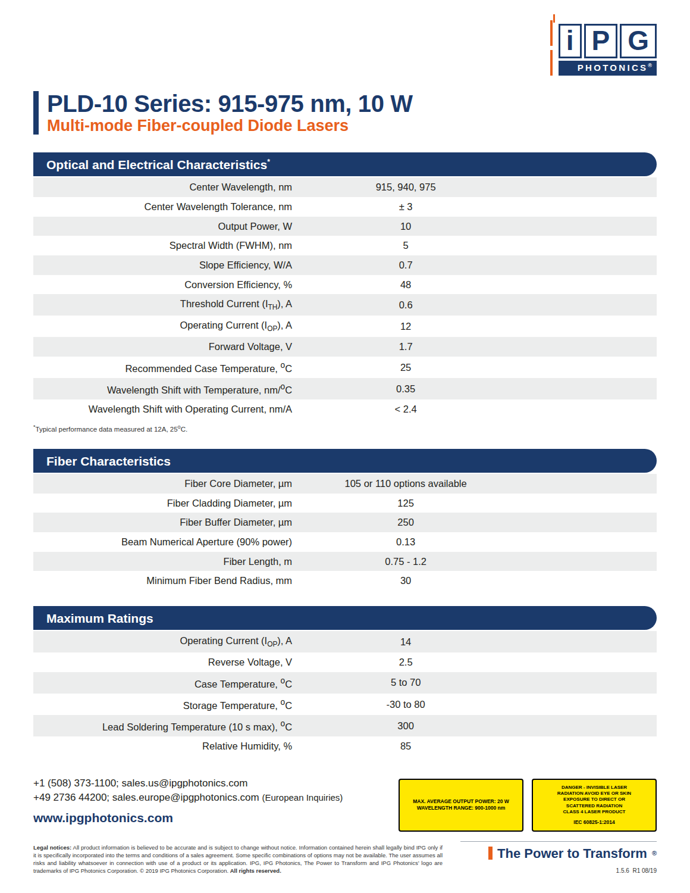iPG
PHOTONICS®
PLD-10 Series: 915-975 nm, 10 W
Multi-mode Fiber-coupled Diode Lasers
Optical and Electrical Characteristics*
| Center Wavelength, nm | 915, 940, 975 |
| Center Wavelength Tolerance, nm | ± 3 |
| Output Power, W | 10 |
| Spectral Width (FWHM), nm | 5 |
| Slope Efficiency, W/A | 0.7 |
| Conversion Efficiency, % | 48 |
| Threshold Current (I TH ), A | 0.6 |
| Operating Current (I OP ), A | 12 |
| Forward Voltage, V | 1.7 |
| Recommended Case Temperature, o C | 25 |
| Wavelength Shift with Temperature, nm/ o C | 0.35 |
| Wavelength Shift with Operating Current, nm/A | < 2.4 |
*Typical performance data measured at 12A, 25oC.
Fiber Characteristics
| Fiber Core Diameter, µm | 105 or 110 options available |
| Fiber Cladding Diameter, µm | 125 |
| Fiber Buffer Diameter, µm | 250 |
| Beam Numerical Aperture (90% power) | 0.13 |
| Fiber Length, m | 0.75 - 1.2 |
| Minimum Fiber Bend Radius, mm | 30 |
Maximum Ratings
| Operating Current (I OP ), A | 14 |
| Reverse Voltage, V | 2.5 |
| Case Temperature, o C | 5 to 70 |
| Storage Temperature, o C | -30 to 80 |
| Lead Soldering Temperature (10 s max), o C | 300 |
| Relative Humidity, % | 85 |
+1 (508) 373-1100; sales.us@ipgphotonics.com
+49 2736 44200; sales.europe@ipgphotonics.com (European Inquiries) www.ipgphotonics.com
MAX. AVERAGE OUTPUT POWER: 20 W
WAVELENGTH RANGE: 900-1000 nm
DANGER - INVISIBLE LASER
RADIATION AVOID EYE OR SKIN
EXPOSURE TO DIRECT OR
SCATTERED RADIATION
CLASS 4 LASER PRODUCT
IEC 60825-1:2014
Legal notices: All product information is believed to be accurate and is subject to change without notice. Information contained herein shall legally bind IPG only if it is specifically incorporated into the terms and conditions of a sales agreement. Some specific combinations of options may not be available. The user assumes all risks and liability whatsoever in connection with use of a product or its application. IPG, IPG Photonics, The Power to Transform and IPG Photonics’ logo are trademarks of IPG Photonics Corporation. © 2019 IPG Photonics Corporation. All rights reserved.
The Power to Transform®
1.5.6 R1 08/19